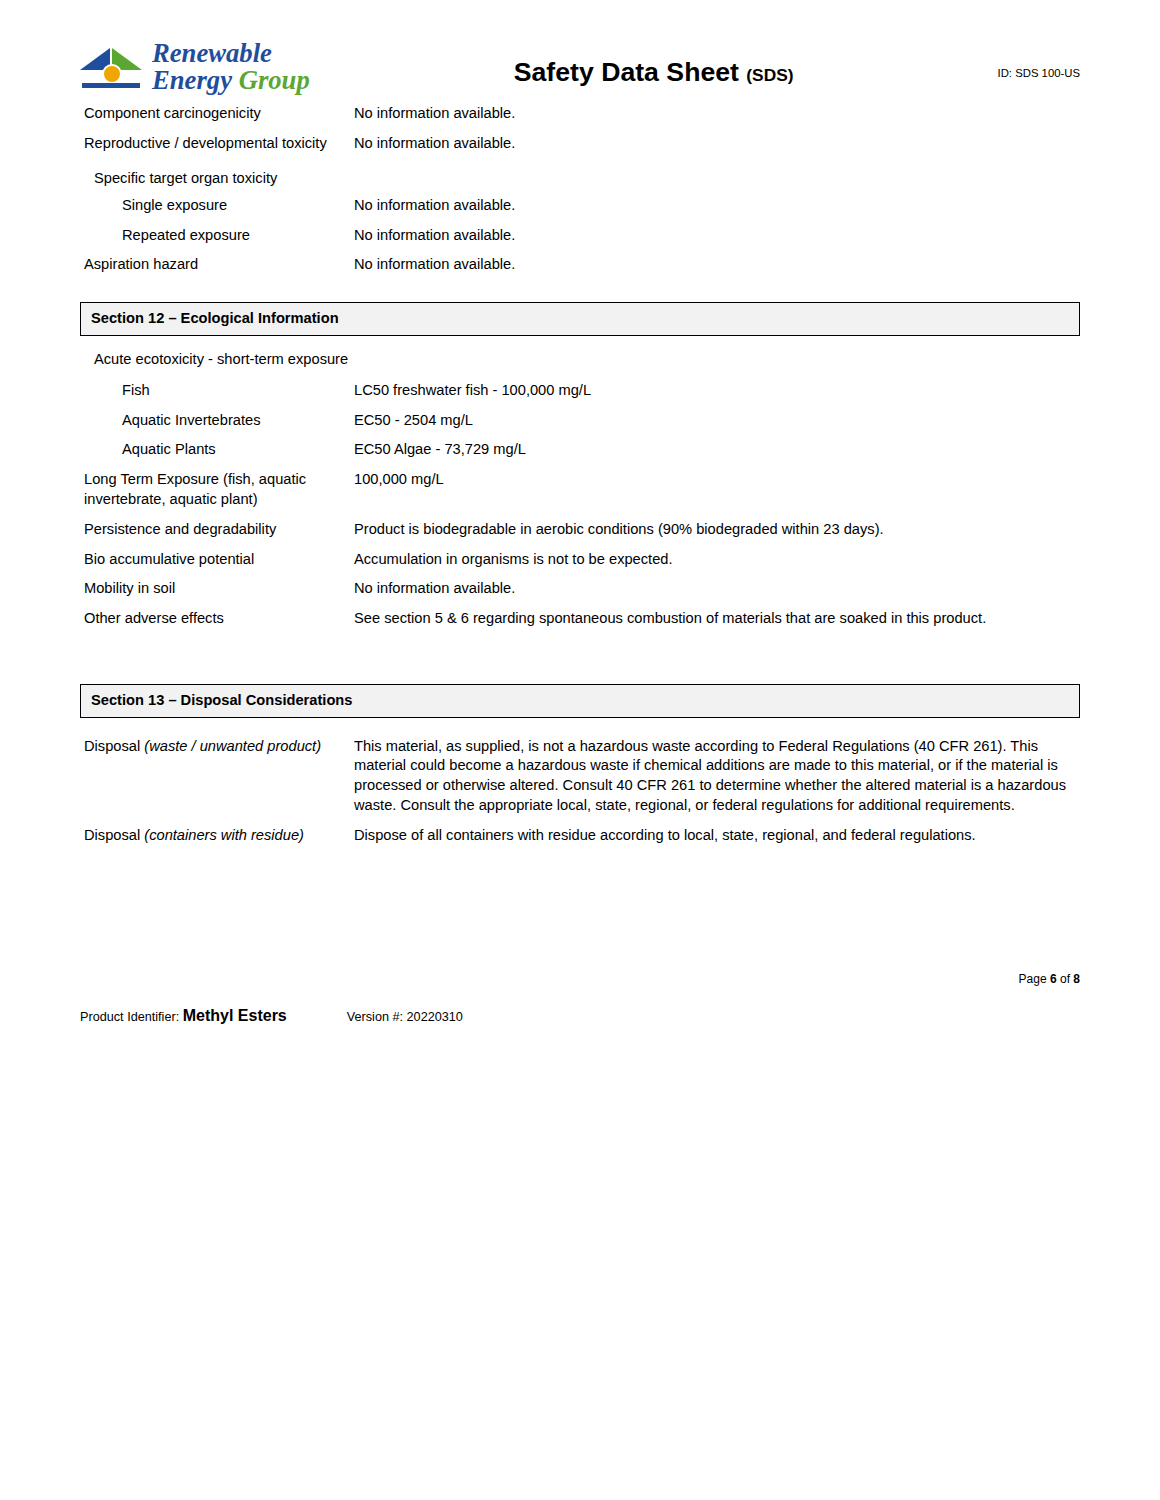Renewable Energy Group
Safety Data Sheet (SDS)
ID: SDS 100-US
| Component carcinogenicity | No information available. |
| Reproductive / developmental toxicity | No information available. |
Specific target organ toxicity
| Single exposure | No information available. |
| Repeated exposure | No information available. |
| Aspiration hazard | No information available. |
Section 12 – Ecological Information
Acute ecotoxicity - short-term exposure
| Fish | LC50 freshwater fish - 100,000 mg/L |
| Aquatic Invertebrates | EC50 - 2504 mg/L |
| Aquatic Plants | EC50 Algae - 73,729 mg/L |
| Long Term Exposure (fish, aquatic invertebrate, aquatic plant) | 100,000 mg/L |
| Persistence and degradability | Product is biodegradable in aerobic conditions (90% biodegraded within 23 days). |
| Bio accumulative potential | Accumulation in organisms is not to be expected. |
| Mobility in soil | No information available. |
| Other adverse effects | See section 5 & 6 regarding spontaneous combustion of materials that are soaked in this product. |
Section 13 – Disposal Considerations
| Disposal (waste / unwanted product) | This material, as supplied, is not a hazardous waste according to Federal Regulations (40 CFR 261). This material could become a hazardous waste if chemical additions are made to this material, or if the material is processed or otherwise altered. Consult 40 CFR 261 to determine whether the altered material is a hazardous waste. Consult the appropriate local, state, regional, or federal regulations for additional requirements. |
| Disposal (containers with residue) | Dispose of all containers with residue according to local, state, regional, and federal regulations. |
Page 6 of 8
Product Identifier: Methyl Esters
Version #: 20220310